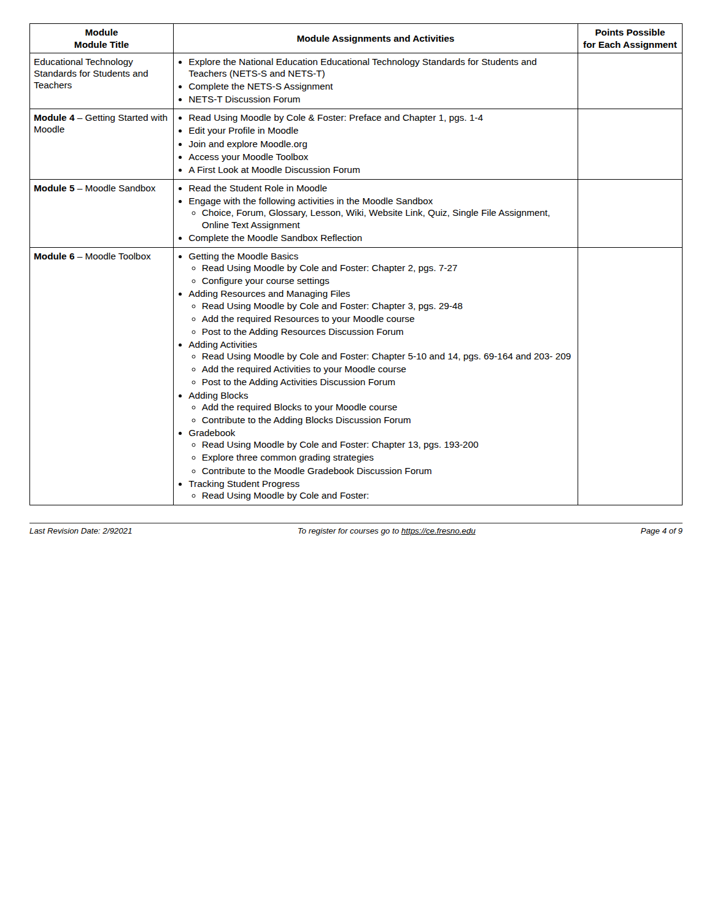| Module Module Title | Module Assignments and Activities | Points Possible for Each Assignment |
| --- | --- | --- |
| Educational Technology Standards for Students and Teachers | Explore the National Education Educational Technology Standards for Students and Teachers (NETS-S and NETS-T) Complete the NETS-S Assignment NETS-T Discussion Forum | |
| Module 4 – Getting Started with Moodle | Read Using Moodle by Cole & Foster: Preface and Chapter 1, pgs. 1-4 Edit your Profile in Moodle Join and explore Moodle.org Access your Moodle Toolbox A First Look at Moodle Discussion Forum | |
| Module 5 – Moodle Sandbox | Read the Student Role in Moodle Engage with the following activities in the Moodle Sandbox Choice, Forum, Glossary, Lesson, Wiki, Website Link, Quiz, Single File Assignment, Online Text Assignment Complete the Moodle Sandbox Reflection | |
| Module 6 – Moodle Toolbox | Getting the Moodle Basics Read Using Moodle by Cole and Foster: Chapter 2, pgs. 7-27 Configure your course settings Adding Resources and Managing Files Read Using Moodle by Cole and Foster: Chapter 3, pgs. 29-48 Add the required Resources to your Moodle course Post to the Adding Resources Discussion Forum Adding Activities Read Using Moodle by Cole and Foster: Chapter 5-10 and 14, pgs. 69-164 and 203- 209 Add the required Activities to your Moodle course Post to the Adding Activities Discussion Forum Adding Blocks Add the required Blocks to your Moodle course Contribute to the Adding Blocks Discussion Forum Gradebook Read Using Moodle by Cole and Foster: Chapter 13, pgs. 193-200 Explore three common grading strategies Contribute to the Moodle Gradebook Discussion Forum Tracking Student Progress Read Using Moodle by Cole and Foster: | |
Last Revision Date: 2/92021
To register for courses go to https://ce.fresno.edu
Page 4 of 9